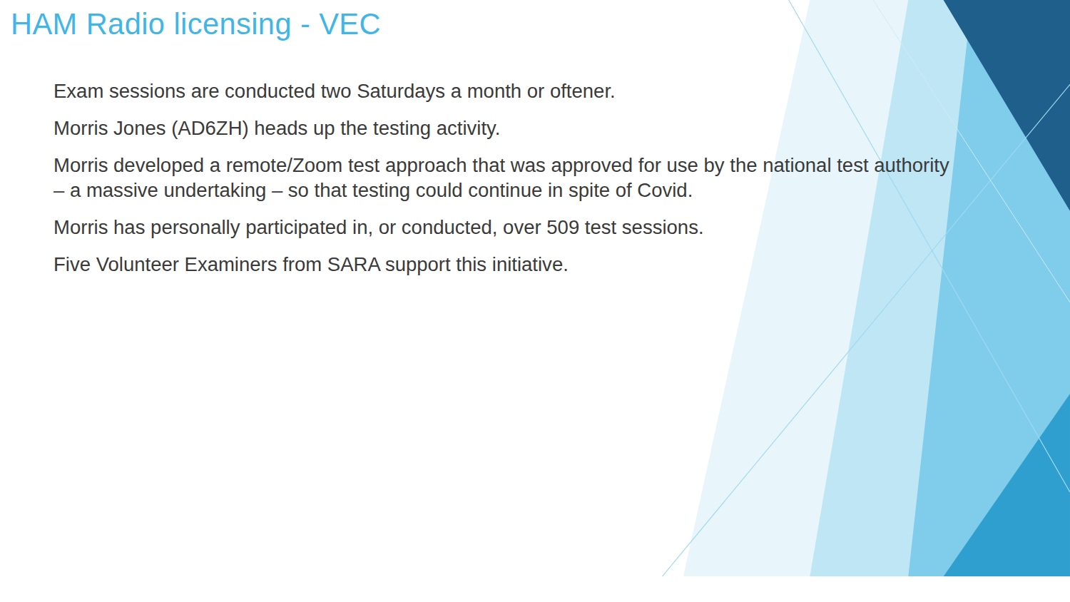HAM Radio licensing - VEC
Exam sessions are conducted two Saturdays a month or oftener.
Morris Jones (AD6ZH) heads up the testing activity.
Morris developed a remote/Zoom test approach that was approved for use by the national test authority – a massive undertaking – so that testing could continue in spite of Covid.
Morris has personally participated in, or conducted, over 509 test sessions.
Five Volunteer Examiners from SARA support this initiative.